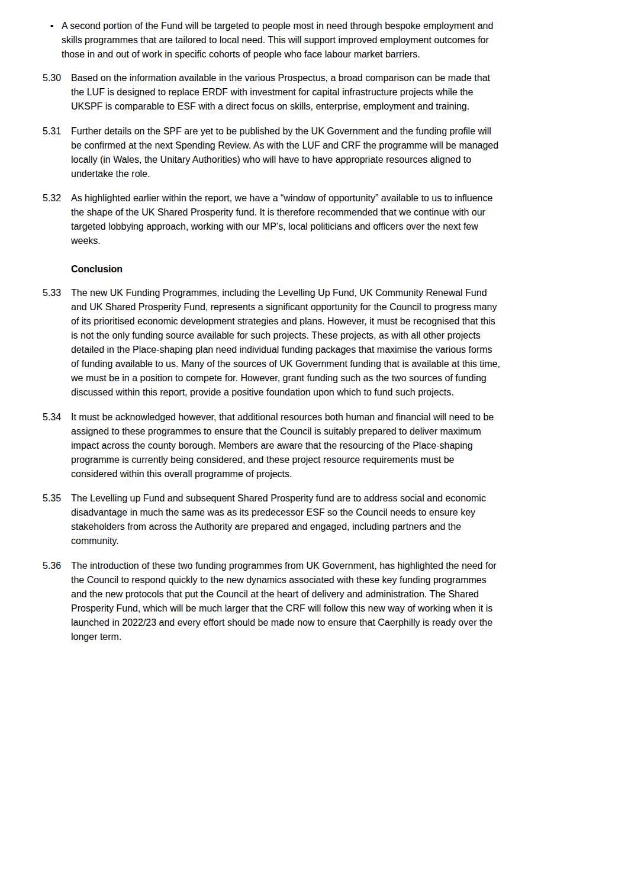A second portion of the Fund will be targeted to people most in need through bespoke employment and skills programmes that are tailored to local need. This will support improved employment outcomes for those in and out of work in specific cohorts of people who face labour market barriers.
5.30
Based on the information available in the various Prospectus, a broad comparison can be made that the LUF is designed to replace ERDF with investment for capital infrastructure projects while the UKSPF is comparable to ESF with a direct focus on skills, enterprise, employment and training.
5.31
Further details on the SPF are yet to be published by the UK Government and the funding profile will be confirmed at the next Spending Review. As with the LUF and CRF the programme will be managed locally (in Wales, the Unitary Authorities) who will have to have appropriate resources aligned to undertake the role.
5.32
As highlighted earlier within the report, we have a “window of opportunity” available to us to influence the shape of the UK Shared Prosperity fund. It is therefore recommended that we continue with our targeted lobbying approach, working with our MP’s, local politicians and officers over the next few weeks.
Conclusion
5.33
The new UK Funding Programmes, including the Levelling Up Fund, UK Community Renewal Fund and UK Shared Prosperity Fund, represents a significant opportunity for the Council to progress many of its prioritised economic development strategies and plans. However, it must be recognised that this is not the only funding source available for such projects. These projects, as with all other projects detailed in the Place-shaping plan need individual funding packages that maximise the various forms of funding available to us. Many of the sources of UK Government funding that is available at this time, we must be in a position to compete for. However, grant funding such as the two sources of funding discussed within this report, provide a positive foundation upon which to fund such projects.
5.34
It must be acknowledged however, that additional resources both human and financial will need to be assigned to these programmes to ensure that the Council is suitably prepared to deliver maximum impact across the county borough. Members are aware that the resourcing of the Place-shaping programme is currently being considered, and these project resource requirements must be considered within this overall programme of projects.
5.35
The Levelling up Fund and subsequent Shared Prosperity fund are to address social and economic disadvantage in much the same was as its predecessor ESF so the Council needs to ensure key stakeholders from across the Authority are prepared and engaged, including partners and the community.
5.36
The introduction of these two funding programmes from UK Government, has highlighted the need for the Council to respond quickly to the new dynamics associated with these key funding programmes and the new protocols that put the Council at the heart of delivery and administration. The Shared Prosperity Fund, which will be much larger that the CRF will follow this new way of working when it is launched in 2022/23 and every effort should be made now to ensure that Caerphilly is ready over the longer term.